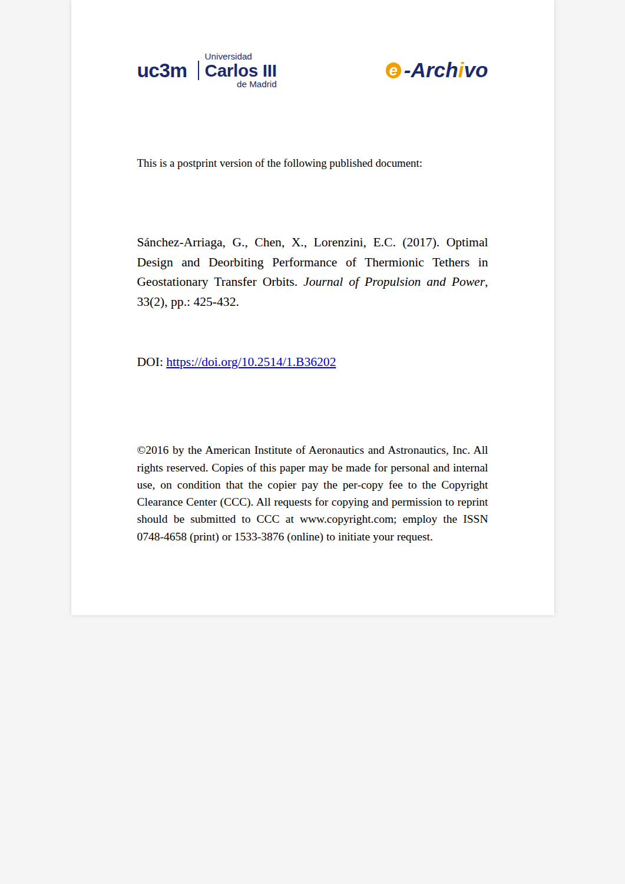uc3m Universidad Carlos III de Madrid e-Archivo
This is a postprint version of the following published document:
Sánchez-Arriaga, G., Chen, X., Lorenzini, E.C. (2017). Optimal Design and Deorbiting Performance of Thermionic Tethers in Geostationary Transfer Orbits. Journal of Propulsion and Power, 33(2), pp.: 425-432.
DOI: https://doi.org/10.2514/1.B36202
©2016 by the American Institute of Aeronautics and Astronautics, Inc. All rights reserved. Copies of this paper may be made for personal and internal use, on condition that the copier pay the per-copy fee to the Copyright Clearance Center (CCC). All requests for copying and permission to reprint should be submitted to CCC at www.copyright.com; employ the ISSN 0748-4658 (print) or 1533-3876 (online) to initiate your request.